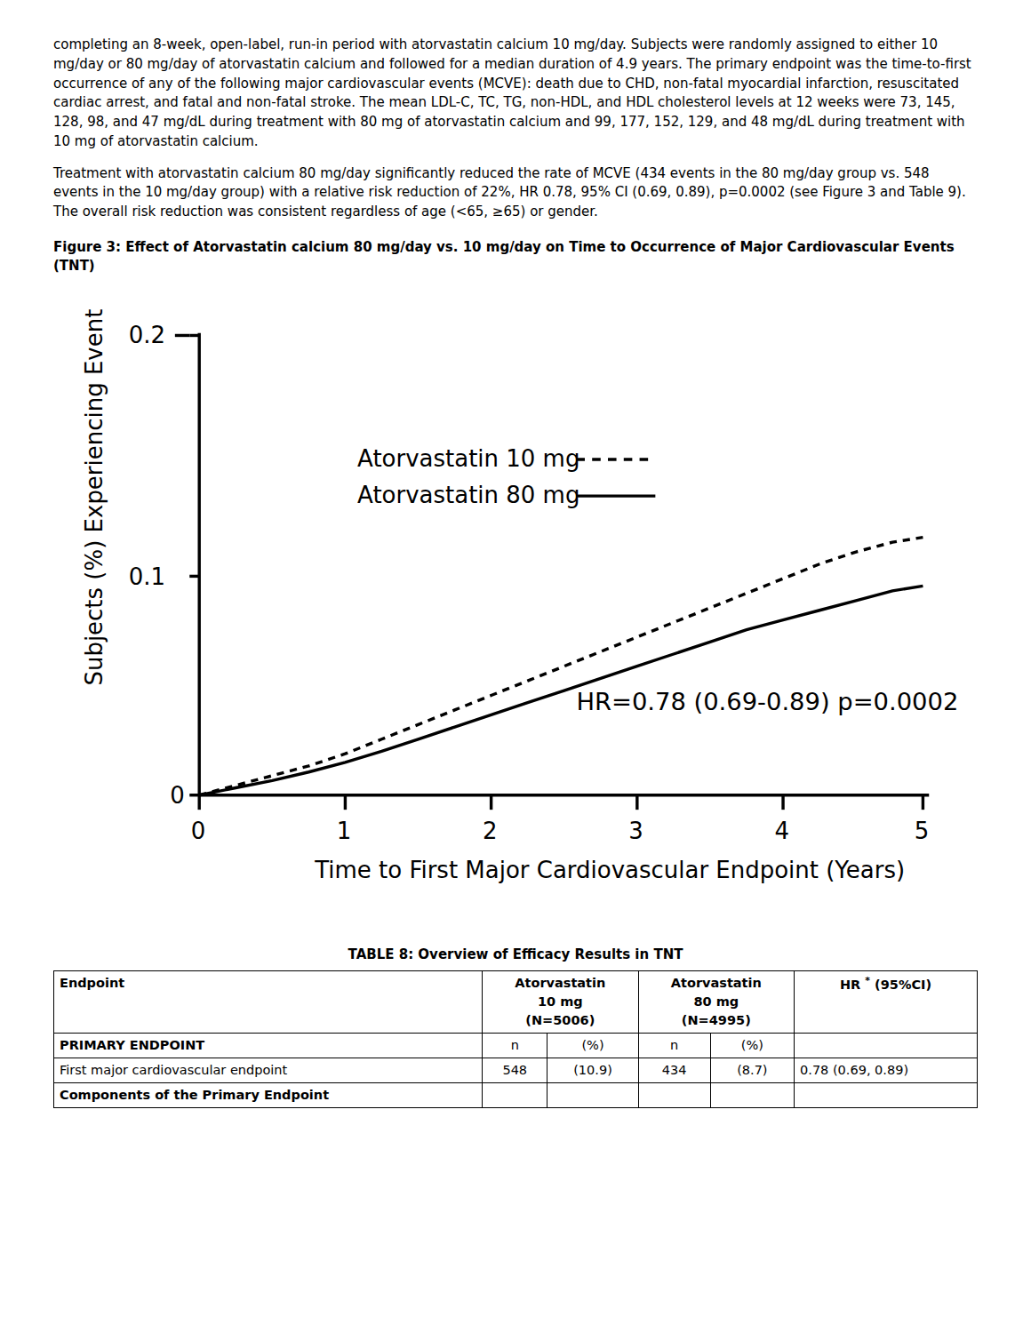completing an 8-week, open-label, run-in period with atorvastatin calcium 10 mg/day. Subjects were randomly assigned to either 10 mg/day or 80 mg/day of atorvastatin calcium and followed for a median duration of 4.9 years. The primary endpoint was the time-to-first occurrence of any of the following major cardiovascular events (MCVE): death due to CHD, non-fatal myocardial infarction, resuscitated cardiac arrest, and fatal and non-fatal stroke. The mean LDL-C, TC, TG, non-HDL, and HDL cholesterol levels at 12 weeks were 73, 145, 128, 98, and 47 mg/dL during treatment with 80 mg of atorvastatin calcium and 99, 177, 152, 129, and 48 mg/dL during treatment with 10 mg of atorvastatin calcium.
Treatment with atorvastatin calcium 80 mg/day significantly reduced the rate of MCVE (434 events in the 80 mg/day group vs. 548 events in the 10 mg/day group) with a relative risk reduction of 22%, HR 0.78, 95% CI (0.69, 0.89), p=0.0002 (see Figure 3 and Table 9). The overall risk reduction was consistent regardless of age (<65, ≥65) or gender.
Figure 3: Effect of Atorvastatin calcium 80 mg/day vs. 10 mg/day on Time to Occurrence of Major Cardiovascular Events (TNT)
0.2 0.1 0 Subjects (%) Experiencing Event 0 1 2 3 4 5 Time to First Major Cardiovascular Endpoint (Years) Atorvastatin 10 mg Atorvastatin 80 mg HR=0.78 (0.69-0.89) p=0.0002
TABLE 8: Overview of Efficacy Results in TNT
| Endpoint | Atorvastatin 10 mg (N=5006) | Atorvastatin 80 mg (N=4995) | HR * (95%CI) |
| --- | --- | --- | --- |
| PRIMARY ENDPOINT | n | (%) | n | (%) | |
| First major cardiovascular endpoint | 548 | (10.9) | 434 | (8.7) | 0.78 (0.69, 0.89) |
| Components of the Primary Endpoint | | | | | |